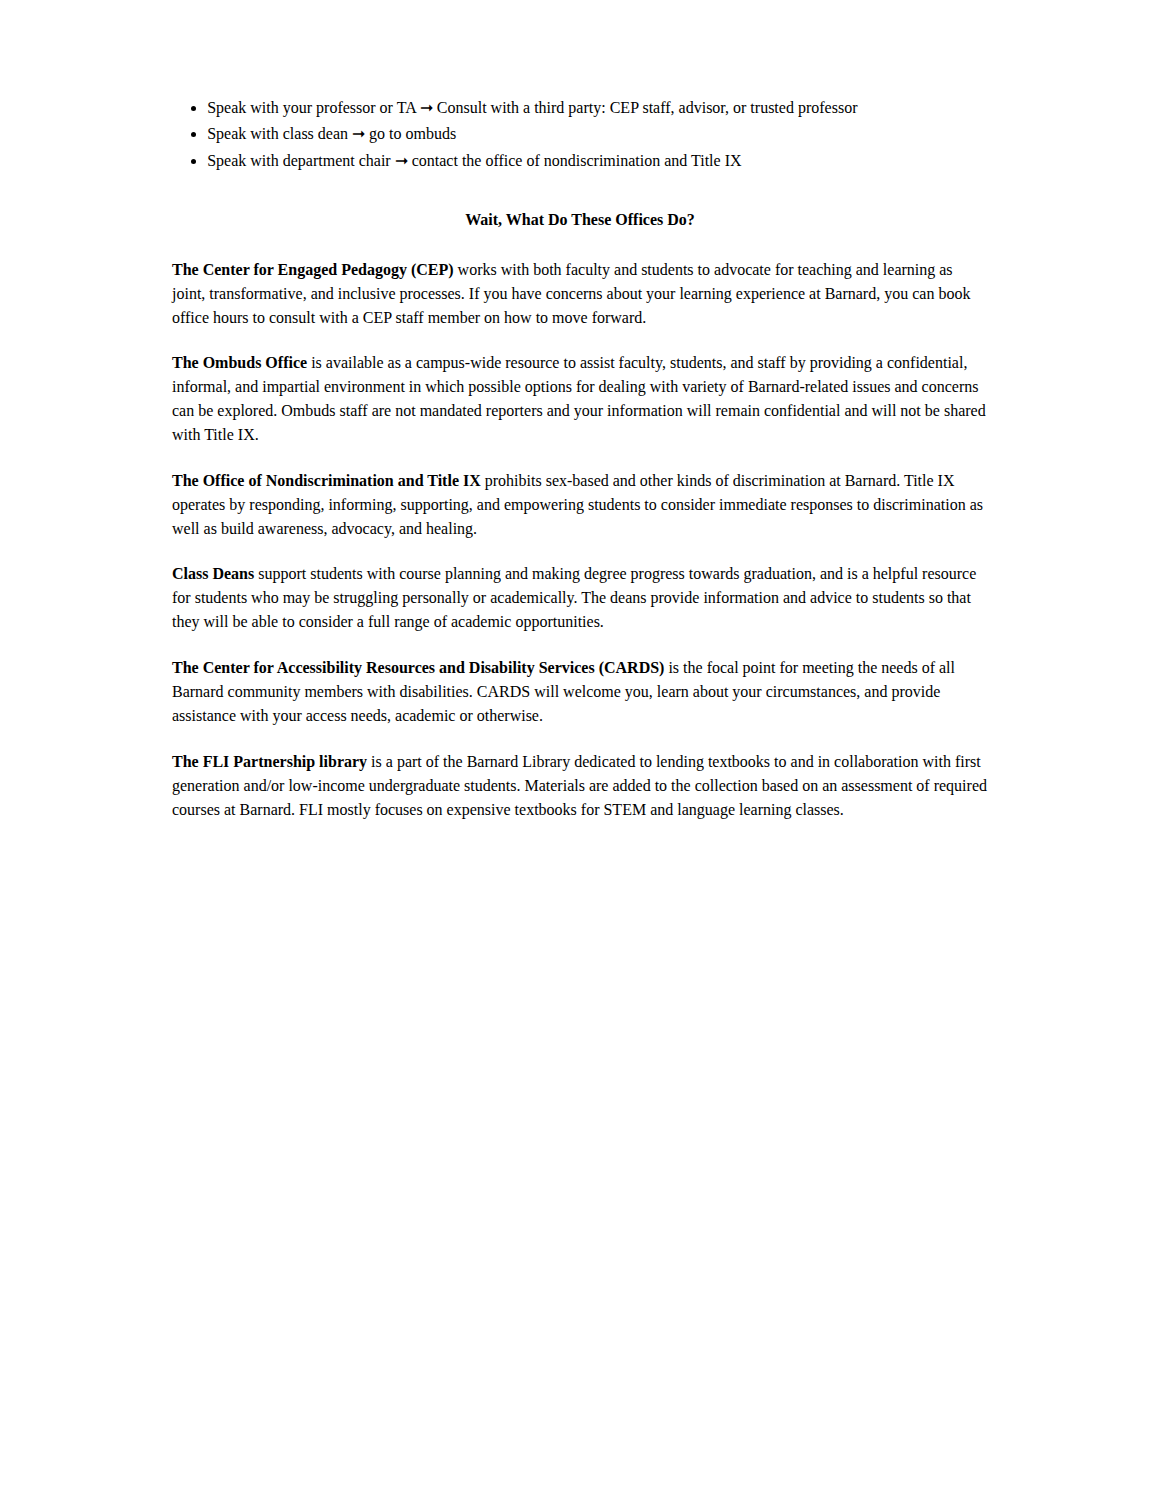Speak with your professor or TA ➞ Consult with a third party: CEP staff, advisor, or trusted professor
Speak with class dean ➞ go to ombuds
Speak with department chair ➞ contact the office of nondiscrimination and Title IX
Wait, What Do These Offices Do?
The Center for Engaged Pedagogy (CEP) works with both faculty and students to advocate for teaching and learning as joint, transformative, and inclusive processes. If you have concerns about your learning experience at Barnard, you can book office hours to consult with a CEP staff member on how to move forward.
The Ombuds Office is available as a campus-wide resource to assist faculty, students, and staff by providing a confidential, informal, and impartial environment in which possible options for dealing with variety of Barnard-related issues and concerns can be explored. Ombuds staff are not mandated reporters and your information will remain confidential and will not be shared with Title IX.
The Office of Nondiscrimination and Title IX prohibits sex-based and other kinds of discrimination at Barnard. Title IX operates by responding, informing, supporting, and empowering students to consider immediate responses to discrimination as well as build awareness, advocacy, and healing.
Class Deans support students with course planning and making degree progress towards graduation, and is a helpful resource for students who may be struggling personally or academically. The deans provide information and advice to students so that they will be able to consider a full range of academic opportunities.
The Center for Accessibility Resources and Disability Services (CARDS) is the focal point for meeting the needs of all Barnard community members with disabilities. CARDS will welcome you, learn about your circumstances, and provide assistance with your access needs, academic or otherwise.
The FLI Partnership library is a part of the Barnard Library dedicated to lending textbooks to and in collaboration with first generation and/or low-income undergraduate students. Materials are added to the collection based on an assessment of required courses at Barnard. FLI mostly focuses on expensive textbooks for STEM and language learning classes.